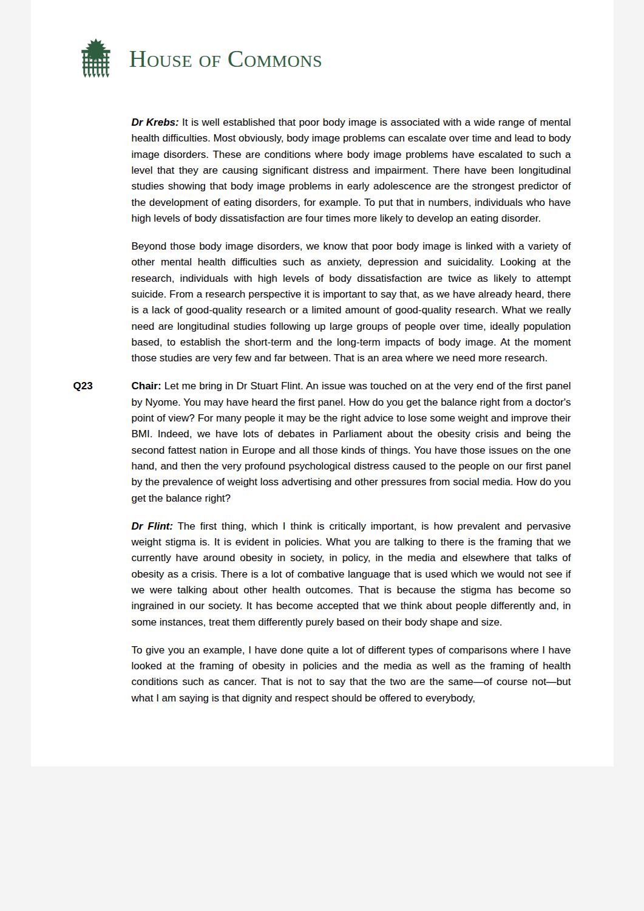House of Commons
Dr Krebs: It is well established that poor body image is associated with a wide range of mental health difficulties. Most obviously, body image problems can escalate over time and lead to body image disorders. These are conditions where body image problems have escalated to such a level that they are causing significant distress and impairment. There have been longitudinal studies showing that body image problems in early adolescence are the strongest predictor of the development of eating disorders, for example. To put that in numbers, individuals who have high levels of body dissatisfaction are four times more likely to develop an eating disorder.
Beyond those body image disorders, we know that poor body image is linked with a variety of other mental health difficulties such as anxiety, depression and suicidality. Looking at the research, individuals with high levels of body dissatisfaction are twice as likely to attempt suicide. From a research perspective it is important to say that, as we have already heard, there is a lack of good-quality research or a limited amount of good-quality research. What we really need are longitudinal studies following up large groups of people over time, ideally population based, to establish the short-term and the long-term impacts of body image. At the moment those studies are very few and far between. That is an area where we need more research.
Q23
Chair: Let me bring in Dr Stuart Flint. An issue was touched on at the very end of the first panel by Nyome. You may have heard the first panel. How do you get the balance right from a doctor's point of view? For many people it may be the right advice to lose some weight and improve their BMI. Indeed, we have lots of debates in Parliament about the obesity crisis and being the second fattest nation in Europe and all those kinds of things. You have those issues on the one hand, and then the very profound psychological distress caused to the people on our first panel by the prevalence of weight loss advertising and other pressures from social media. How do you get the balance right?
Dr Flint: The first thing, which I think is critically important, is how prevalent and pervasive weight stigma is. It is evident in policies. What you are talking to there is the framing that we currently have around obesity in society, in policy, in the media and elsewhere that talks of obesity as a crisis. There is a lot of combative language that is used which we would not see if we were talking about other health outcomes. That is because the stigma has become so ingrained in our society. It has become accepted that we think about people differently and, in some instances, treat them differently purely based on their body shape and size.
To give you an example, I have done quite a lot of different types of comparisons where I have looked at the framing of obesity in policies and the media as well as the framing of health conditions such as cancer. That is not to say that the two are the same—of course not—but what I am saying is that dignity and respect should be offered to everybody,